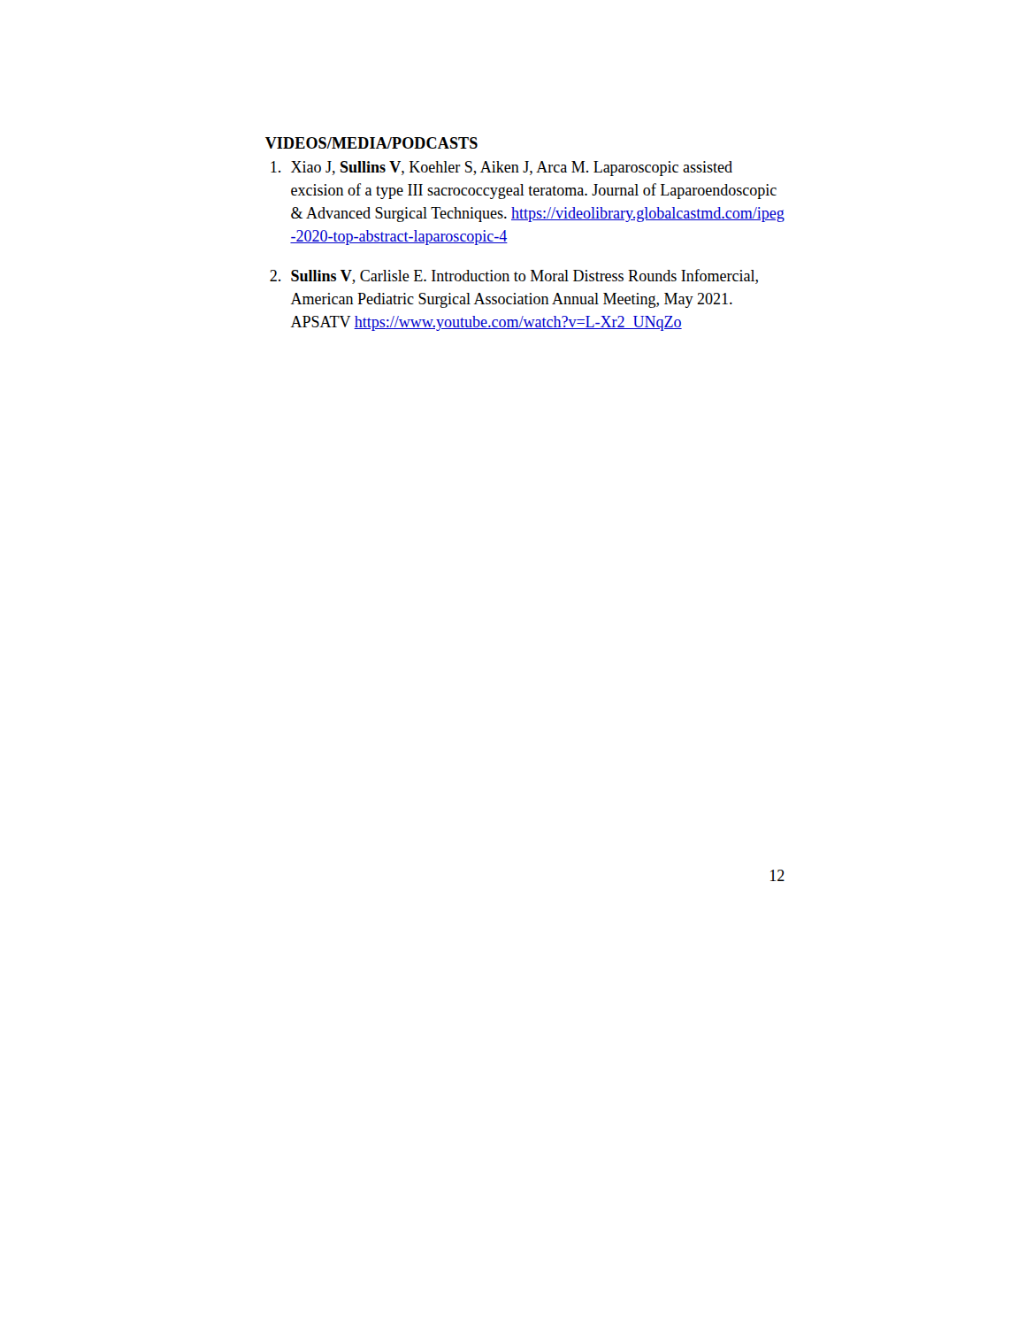VIDEOS/MEDIA/PODCASTS
Xiao J, Sullins V, Koehler S, Aiken J, Arca M. Laparoscopic assisted excision of a type III sacrococcygeal teratoma. Journal of Laparoendoscopic & Advanced Surgical Techniques. https://videolibrary.globalcastmd.com/ipeg-2020-top-abstract-laparoscopic-4
Sullins V, Carlisle E. Introduction to Moral Distress Rounds Infomercial, American Pediatric Surgical Association Annual Meeting, May 2021. APSATV https://www.youtube.com/watch?v=L-Xr2_UNqZo
12